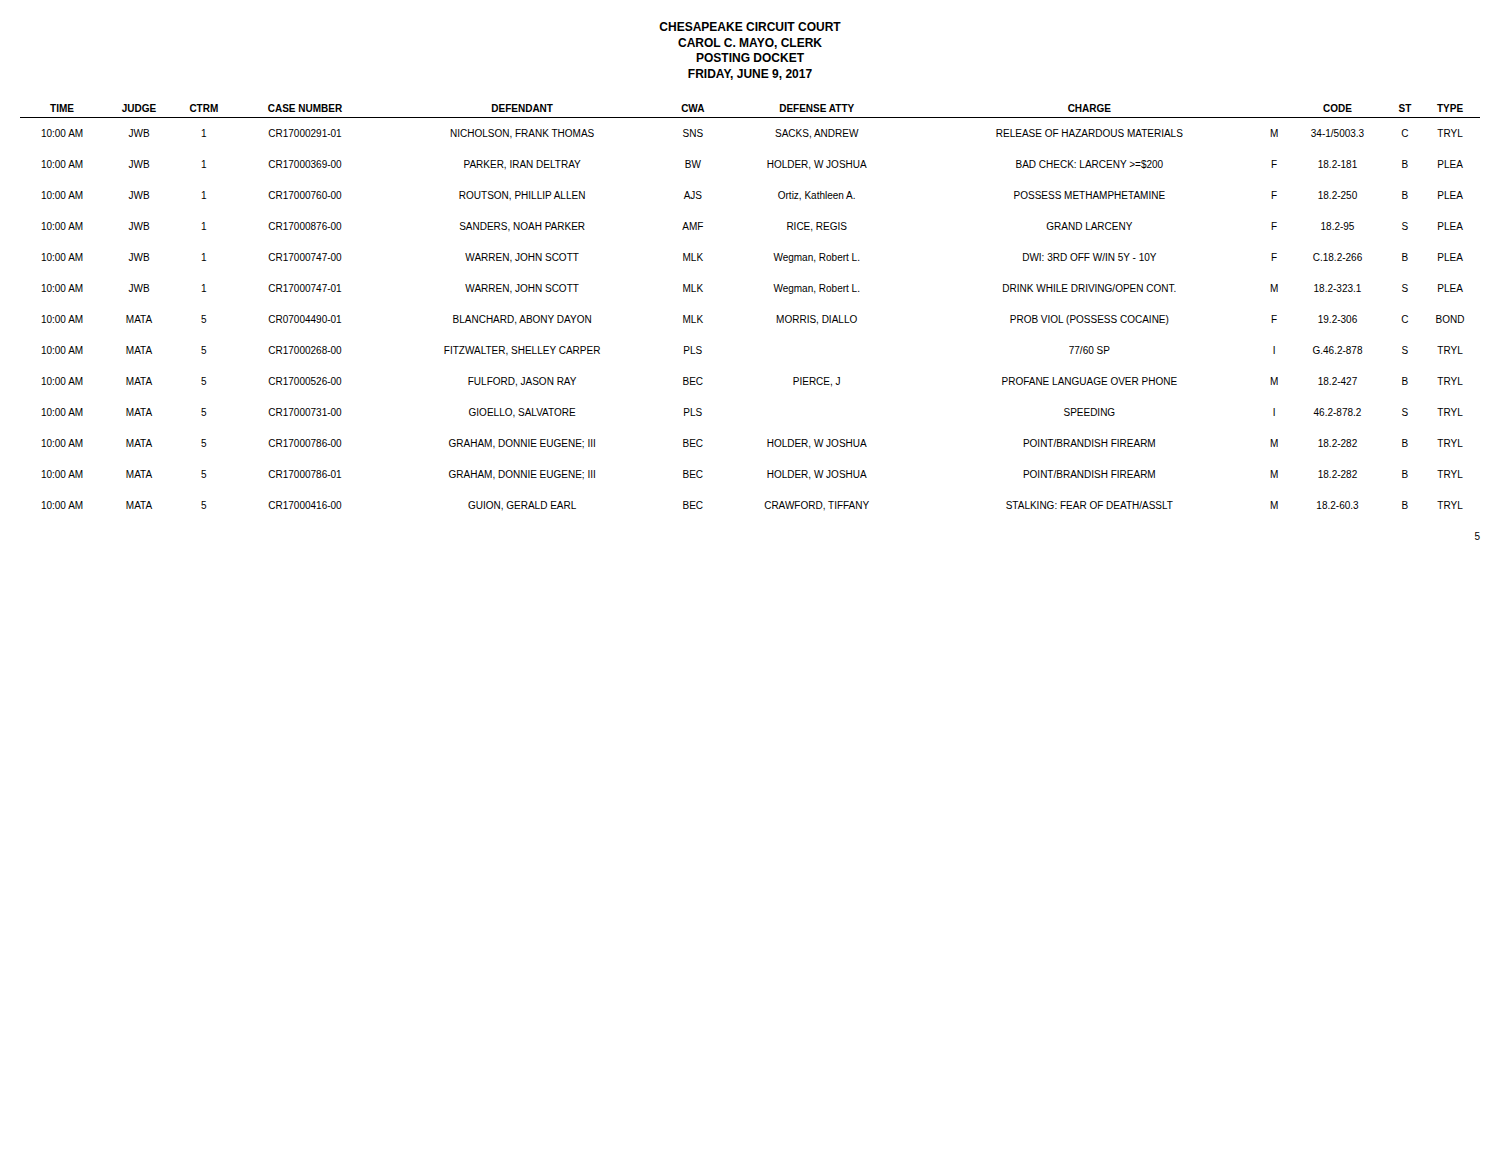CHESAPEAKE CIRCUIT COURT
CAROL C. MAYO, CLERK
POSTING DOCKET
FRIDAY, JUNE 9, 2017
| TIME | JUDGE | CTRM | CASE NUMBER | DEFENDANT | CWA | DEFENSE ATTY | CHARGE | | CODE | ST | TYPE |
| --- | --- | --- | --- | --- | --- | --- | --- | --- | --- | --- | --- |
| 10:00 AM | JWB | 1 | CR17000291-01 | NICHOLSON, FRANK THOMAS | SNS | SACKS, ANDREW | RELEASE OF HAZARDOUS MATERIALS | M | 34-1/5003.3 | C | TRYL |
| 10:00 AM | JWB | 1 | CR17000369-00 | PARKER, IRAN DELTRAY | BW | HOLDER, W JOSHUA | BAD CHECK: LARCENY >=$200 | F | 18.2-181 | B | PLEA |
| 10:00 AM | JWB | 1 | CR17000760-00 | ROUTSON, PHILLIP ALLEN | AJS | Ortiz, Kathleen A. | POSSESS METHAMPHETAMINE | F | 18.2-250 | B | PLEA |
| 10:00 AM | JWB | 1 | CR17000876-00 | SANDERS, NOAH PARKER | AMF | RICE, REGIS | GRAND LARCENY | F | 18.2-95 | S | PLEA |
| 10:00 AM | JWB | 1 | CR17000747-00 | WARREN, JOHN SCOTT | MLK | Wegman, Robert L. | DWI: 3RD OFF W/IN 5Y - 10Y | F | C.18.2-266 | B | PLEA |
| 10:00 AM | JWB | 1 | CR17000747-01 | WARREN, JOHN SCOTT | MLK | Wegman, Robert L. | DRINK WHILE DRIVING/OPEN CONT. | M | 18.2-323.1 | S | PLEA |
| 10:00 AM | MATA | 5 | CR07004490-01 | BLANCHARD, ABONY DAYON | MLK | MORRIS, DIALLO | PROB VIOL (POSSESS COCAINE) | F | 19.2-306 | C | BOND |
| 10:00 AM | MATA | 5 | CR17000268-00 | FITZWALTER, SHELLEY CARPER | PLS | | 77/60 SP | I | G.46.2-878 | S | TRYL |
| 10:00 AM | MATA | 5 | CR17000526-00 | FULFORD, JASON RAY | BEC | PIERCE, J | PROFANE LANGUAGE OVER PHONE | M | 18.2-427 | B | TRYL |
| 10:00 AM | MATA | 5 | CR17000731-00 | GIOELLO, SALVATORE | PLS | | SPEEDING | I | 46.2-878.2 | S | TRYL |
| 10:00 AM | MATA | 5 | CR17000786-00 | GRAHAM, DONNIE EUGENE; III | BEC | HOLDER, W JOSHUA | POINT/BRANDISH FIREARM | M | 18.2-282 | B | TRYL |
| 10:00 AM | MATA | 5 | CR17000786-01 | GRAHAM, DONNIE EUGENE; III | BEC | HOLDER, W JOSHUA | POINT/BRANDISH FIREARM | M | 18.2-282 | B | TRYL |
| 10:00 AM | MATA | 5 | CR17000416-00 | GUION, GERALD EARL | BEC | CRAWFORD, TIFFANY | STALKING: FEAR OF DEATH/ASSLT | M | 18.2-60.3 | B | TRYL |
5